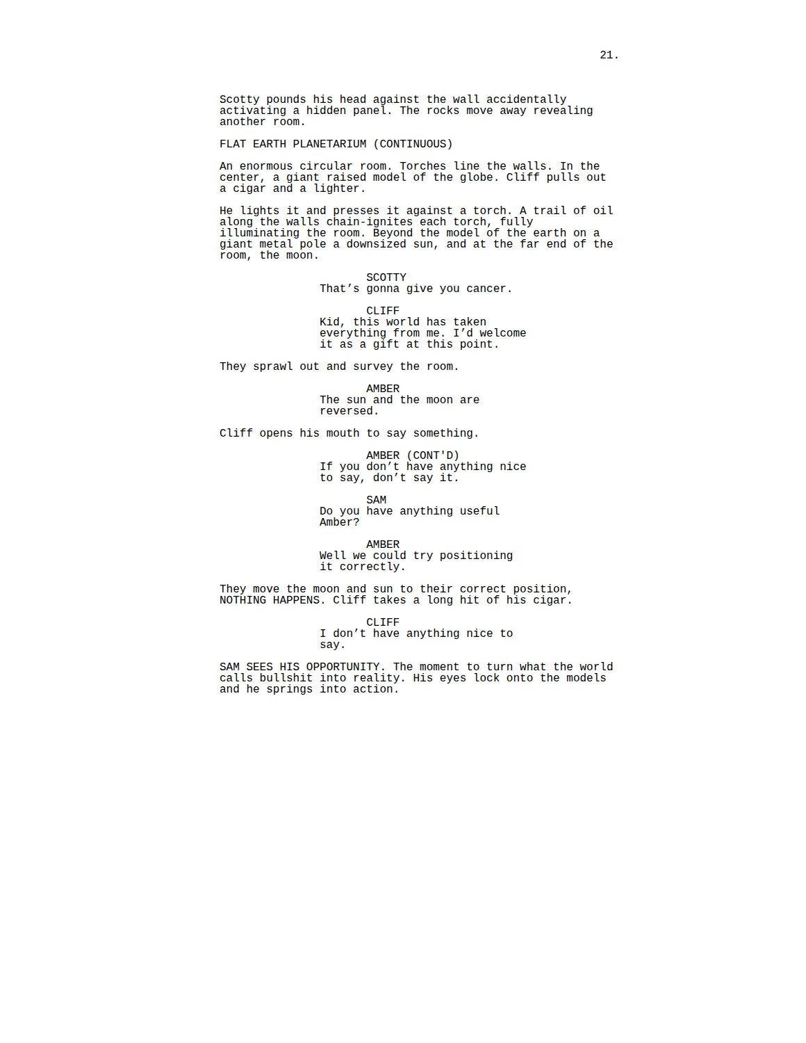21.
Scotty pounds his head against the wall accidentally activating a hidden panel. The rocks move away revealing another room.
FLAT EARTH PLANETARIUM (CONTINUOUS)
An enormous circular room. Torches line the walls. In the center, a giant raised model of the globe. Cliff pulls out a cigar and a lighter.
He lights it and presses it against a torch. A trail of oil along the walls chain-ignites each torch, fully illuminating the room. Beyond the model of the earth on a giant metal pole a downsized sun, and at the far end of the room, the moon.
SCOTTY
That’s gonna give you cancer.
CLIFF
Kid, this world has taken everything from me. I’d welcome it as a gift at this point.
They sprawl out and survey the room.
AMBER
The sun and the moon are reversed.
Cliff opens his mouth to say something.
AMBER (CONT'D)
If you don’t have anything nice to say, don’t say it.
SAM
Do you have anything useful Amber?
AMBER
Well we could try positioning it correctly.
They move the moon and sun to their correct position, NOTHING HAPPENS. Cliff takes a long hit of his cigar.
CLIFF
I don’t have anything nice to say.
SAM SEES HIS OPPORTUNITY. The moment to turn what the world calls bullshit into reality. His eyes lock onto the models and he springs into action.